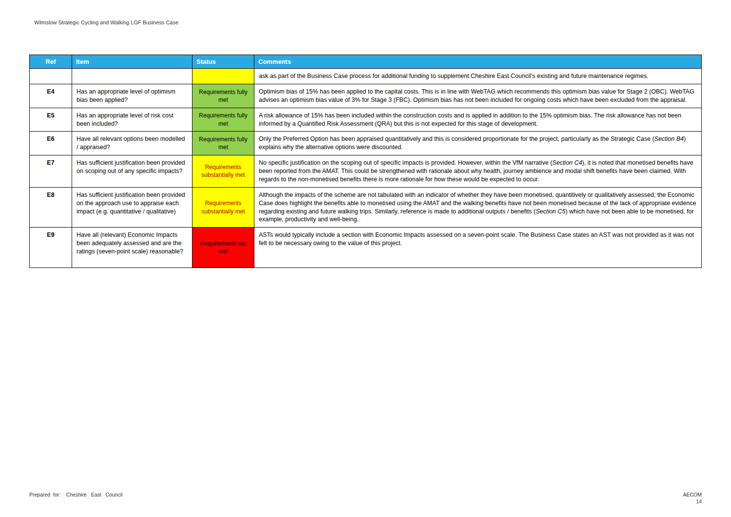Wilmslow Strategic Cycling and Walking LGF Business Case
| Ref | Item | Status | Comments |
| --- | --- | --- | --- |
| | | | ask as part of the Business Case process for additional funding to supplement Cheshire East Council's existing and future maintenance regimes. |
| E4 | Has an appropriate level of optimism bias been applied? | Requirements fully met | Optimism bias of 15% has been applied to the capital costs. This is in line with WebTAG which recommends this optimism bias value for Stage 2 (OBC). WebTAG advises an optimism bias value of 3% for Stage 3 (FBC). Optimism bias has not been included for ongoing costs which have been excluded from the appraisal. |
| E5 | Has an appropriate level of risk cost been included? | Requirements fully met | A risk allowance of 15% has been included within the construction costs and is applied in addition to the 15% optimism bias. The risk allowance has not been informed by a Quantified Risk Assessment (QRA) but this is not expected for this stage of development. |
| E6 | Have all relevant options been modelled / appraised? | Requirements fully met | Only the Preferred Option has been appraised quantitatively and this is considered proportionate for the project, particularly as the Strategic Case ( Section B4 ) explains why the alternative options were discounted. |
| E7 | Has sufficient justification been provided on scoping out of any specific impacts? | Requirements substantially met | No specific justification on the scoping out of specific impacts is provided. However, within the VfM narrative ( Section C4 ), it is noted that monetised benefits have been reported from the AMAT. This could be strengthened with rationale about why health, journey ambience and modal shift benefits have been claimed. With regards to the non-monetised benefits there is more rationale for how these would be expected to occur. |
| E8 | Has sufficient justification been provided on the approach use to appraise each impact (e.g. quantitative / qualitative) | Requirements substantially met | Although the impacts of the scheme are not tabulated with an indicator of whether they have been monetised, quantitively or qualitatively assessed; the Economic Case does highlight the benefits able to monetised using the AMAT and the walking benefits have not been monetised because of the lack of appropriate evidence regarding existing and future walking trips. Similarly, reference is made to additional outputs / benefits ( Section C5 ) which have not been able to be monetised, for example, productivity and well-being. |
| E9 | Have all (relevant) Economic Impacts been adequately assessed and are the ratings (seven-point scale) reasonable? | Requirements not met | ASTs would typically include a section with Economic Impacts assessed on a seven-point scale. The Business Case states an AST was not provided as it was not felt to be necessary owing to the value of this project. |
Prepared for: Cheshire East Council
AECOM14